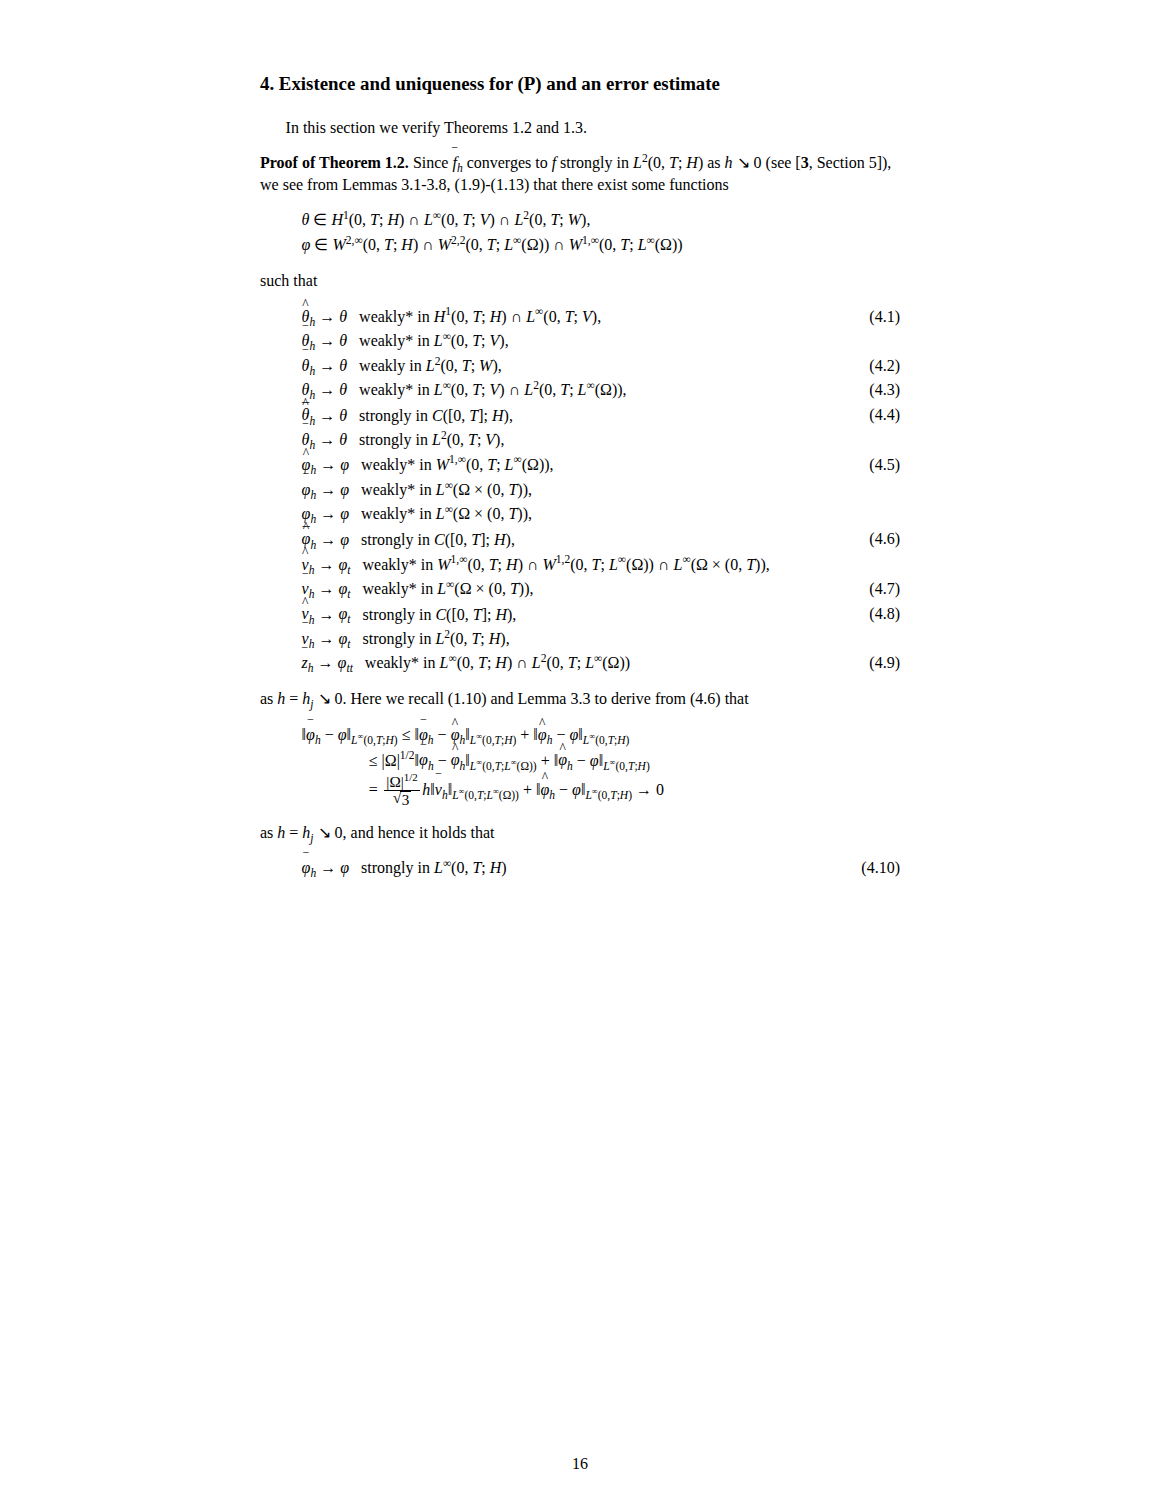4. Existence and uniqueness for (P) and an error estimate
In this section we verify Theorems 1.2 and 1.3.
Proof of Theorem 1.2. Since f‾h converges to f strongly in L2(0, T; H) as h ↘ 0 (see [3, Section 5]), we see from Lemmas 3.1-3.8, (1.9)-(1.13) that there exist some functions
θ ∈ H1(0, T; H) ∩ L∞(0, T; V) ∩ L2(0, T; W),
φ ∈ W2,∞(0, T; H) ∩ W2,2(0, T; L∞(Ω)) ∩ W1,∞(0, T; L∞(Ω))
such that
θ^h → θ weakly* in H1(0, T; H) ∩ L∞(0, T; V),
(4.1)
θ‾h → θ weakly* in L∞(0, T; V),
θ‾h → θ weakly in L2(0, T; W),
(4.2)
θ_h → θ weakly* in L∞(0, T; V) ∩ L2(0, T; L∞(Ω)),
(4.3)
θ^h → θ strongly in C([0, T]; H),
(4.4)
θ‾h → θ strongly in L2(0, T; V),
φ^h → φ weakly* in W1,∞(0, T; L∞(Ω)),
(4.5)
φ‾h → φ weakly* in L∞(Ω × (0, T)),
φ_h → φ weakly* in L∞(Ω × (0, T)),
φ^h → φ strongly in C([0, T]; H),
(4.6)
v^h → φt weakly* in W1,∞(0, T; H) ∩ W1,2(0, T; L∞(Ω)) ∩ L∞(Ω × (0, T)),
v‾h → φt weakly* in L∞(Ω × (0, T)),
(4.7)
v^h → φt strongly in C([0, T]; H),
(4.8)
v‾h → φt strongly in L2(0, T; H),
z‾h → φtt weakly* in L∞(0, T; H) ∩ L2(0, T; L∞(Ω))
(4.9)
as h = hj ↘ 0. Here we recall (1.10) and Lemma 3.3 to derive from (4.6) that
‖φ‾h − φ‖L∞(0,T;H) ≤ ‖φ‾h − φ^h‖L∞(0,T;H) + ‖φ^h − φ‖L∞(0,T;H)
≤ |Ω|1/2‖φ‾h − φ^h‖L∞(0,T;L∞(Ω)) + ‖φ^h − φ‖L∞(0,T;H)
= |Ω|1/23 h‖v‾h‖L∞(0,T;L∞(Ω)) + ‖φ^h − φ‖L∞(0,T;H) → 0
as h = hj ↘ 0, and hence it holds that
φ‾h → φ strongly in L∞(0, T; H)
(4.10)
16